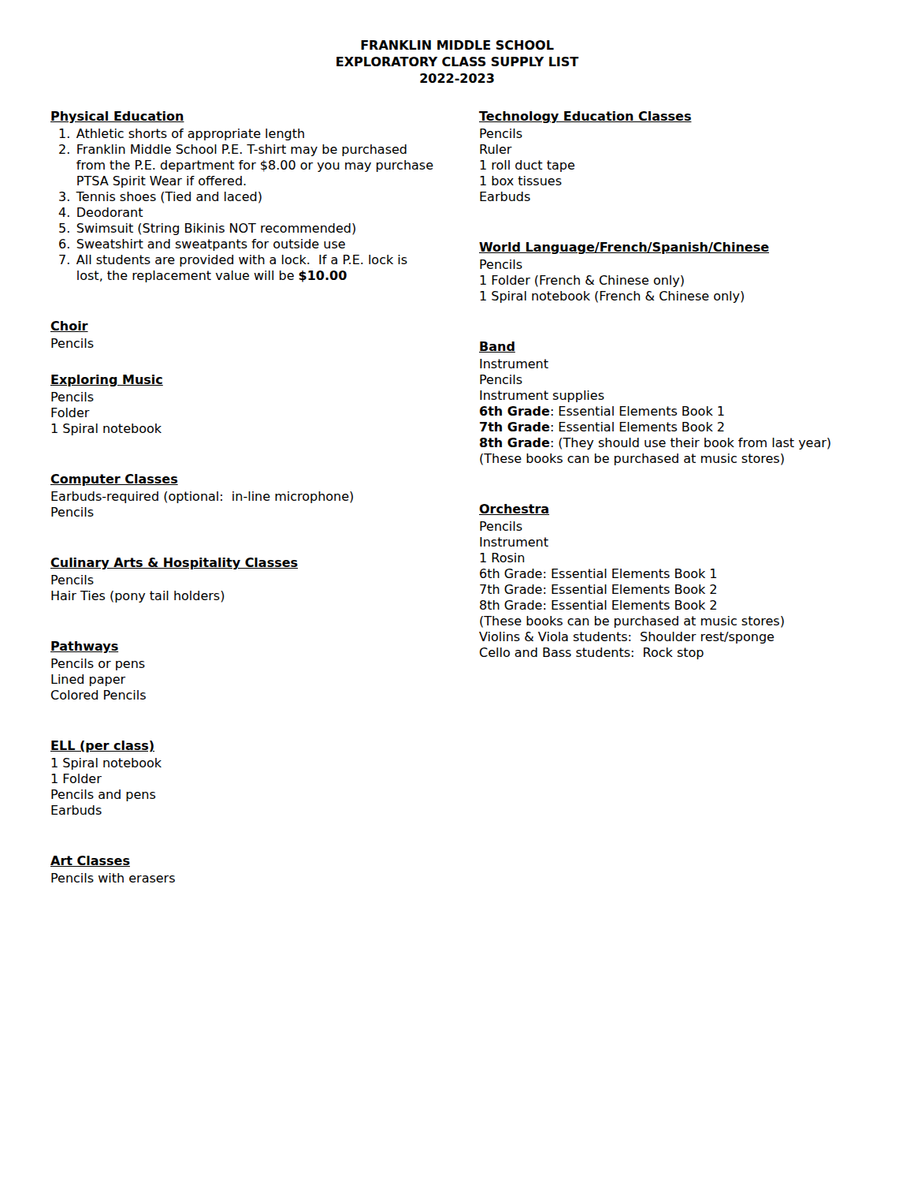FRANKLIN MIDDLE SCHOOL
EXPLORATORY CLASS SUPPLY LIST
2022-2023
Physical Education
Athletic shorts of appropriate length
Franklin Middle School P.E. T-shirt may be purchased from the P.E. department for $8.00 or you may purchase PTSA Spirit Wear if offered.
Tennis shoes (Tied and laced)
Deodorant
Swimsuit (String Bikinis NOT recommended)
Sweatshirt and sweatpants for outside use
All students are provided with a lock. If a P.E. lock is lost, the replacement value will be $10.00
Choir
Pencils
Exploring Music
Pencils
Folder
1 Spiral notebook
Computer Classes
Earbuds-required (optional: in-line microphone)
Pencils
Culinary Arts & Hospitality Classes
Pencils
Hair Ties (pony tail holders)
Pathways
Pencils or pens
Lined paper
Colored Pencils
ELL (per class)
1 Spiral notebook
1 Folder
Pencils and pens
Earbuds
Art Classes
Pencils with erasers
Technology Education Classes
Pencils
Ruler
1 roll duct tape
1 box tissues
Earbuds
World Language/French/Spanish/Chinese
Pencils
1 Folder (French & Chinese only)
1 Spiral notebook (French & Chinese only)
Band
Instrument
Pencils
Instrument supplies
6th Grade: Essential Elements Book 1
7th Grade: Essential Elements Book 2
8th Grade: (They should use their book from last year)
(These books can be purchased at music stores)
Orchestra
Pencils
Instrument
1 Rosin
6th Grade: Essential Elements Book 1
7th Grade: Essential Elements Book 2
8th Grade: Essential Elements Book 2
(These books can be purchased at music stores)
Violins & Viola students: Shoulder rest/sponge
Cello and Bass students: Rock stop